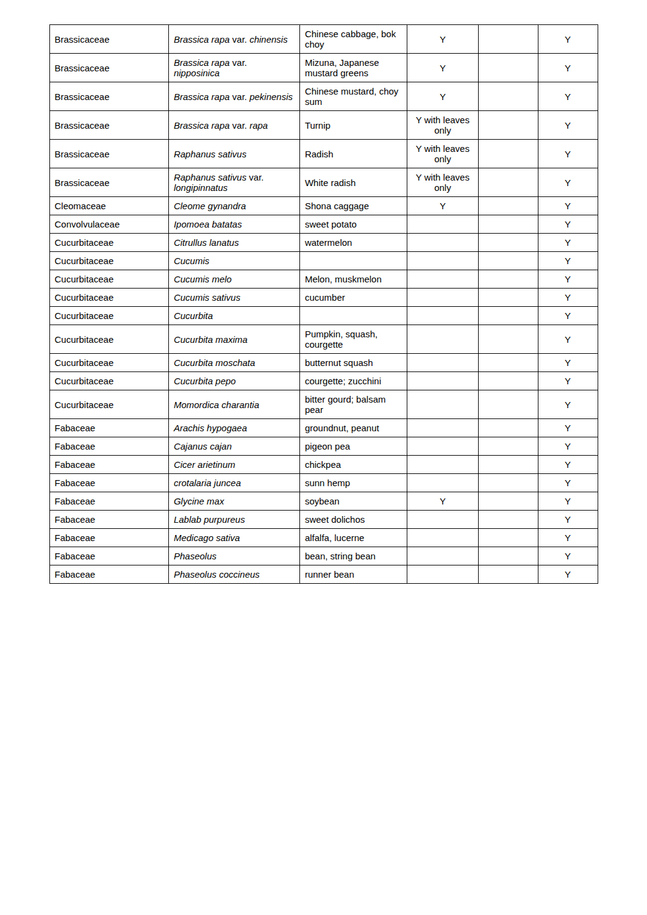| Brassicaceae | Brassica rapa var. chinensis | Chinese cabbage, bok choy | Y | | Y |
| Brassicaceae | Brassica rapa var. nipposinica | Mizuna, Japanese mustard greens | Y | | Y |
| Brassicaceae | Brassica rapa var. pekinensis | Chinese mustard, choy sum | Y | | Y |
| Brassicaceae | Brassica rapa var. rapa | Turnip | Y with leaves only | | Y |
| Brassicaceae | Raphanus sativus | Radish | Y with leaves only | | Y |
| Brassicaceae | Raphanus sativus var. longipinnatus | White radish | Y with leaves only | | Y |
| Cleomaceae | Cleome gynandra | Shona caggage | Y | | Y |
| Convolvulaceae | Ipomoea batatas | sweet potato | | | Y |
| Cucurbitaceae | Citrullus lanatus | watermelon | | | Y |
| Cucurbitaceae | Cucumis | | | | Y |
| Cucurbitaceae | Cucumis melo | Melon, muskmelon | | | Y |
| Cucurbitaceae | Cucumis sativus | cucumber | | | Y |
| Cucurbitaceae | Cucurbita | | | | Y |
| Cucurbitaceae | Cucurbita maxima | Pumpkin, squash, courgette | | | Y |
| Cucurbitaceae | Cucurbita moschata | butternut squash | | | Y |
| Cucurbitaceae | Cucurbita pepo | courgette; zucchini | | | Y |
| Cucurbitaceae | Momordica charantia | bitter gourd; balsam pear | | | Y |
| Fabaceae | Arachis hypogaea | groundnut, peanut | | | Y |
| Fabaceae | Cajanus cajan | pigeon pea | | | Y |
| Fabaceae | Cicer arietinum | chickpea | | | Y |
| Fabaceae | crotalaria juncea | sunn hemp | | | Y |
| Fabaceae | Glycine max | soybean | Y | | Y |
| Fabaceae | Lablab purpureus | sweet dolichos | | | Y |
| Fabaceae | Medicago sativa | alfalfa, lucerne | | | Y |
| Fabaceae | Phaseolus | bean, string bean | | | Y |
| Fabaceae | Phaseolus coccineus | runner bean | | | Y |